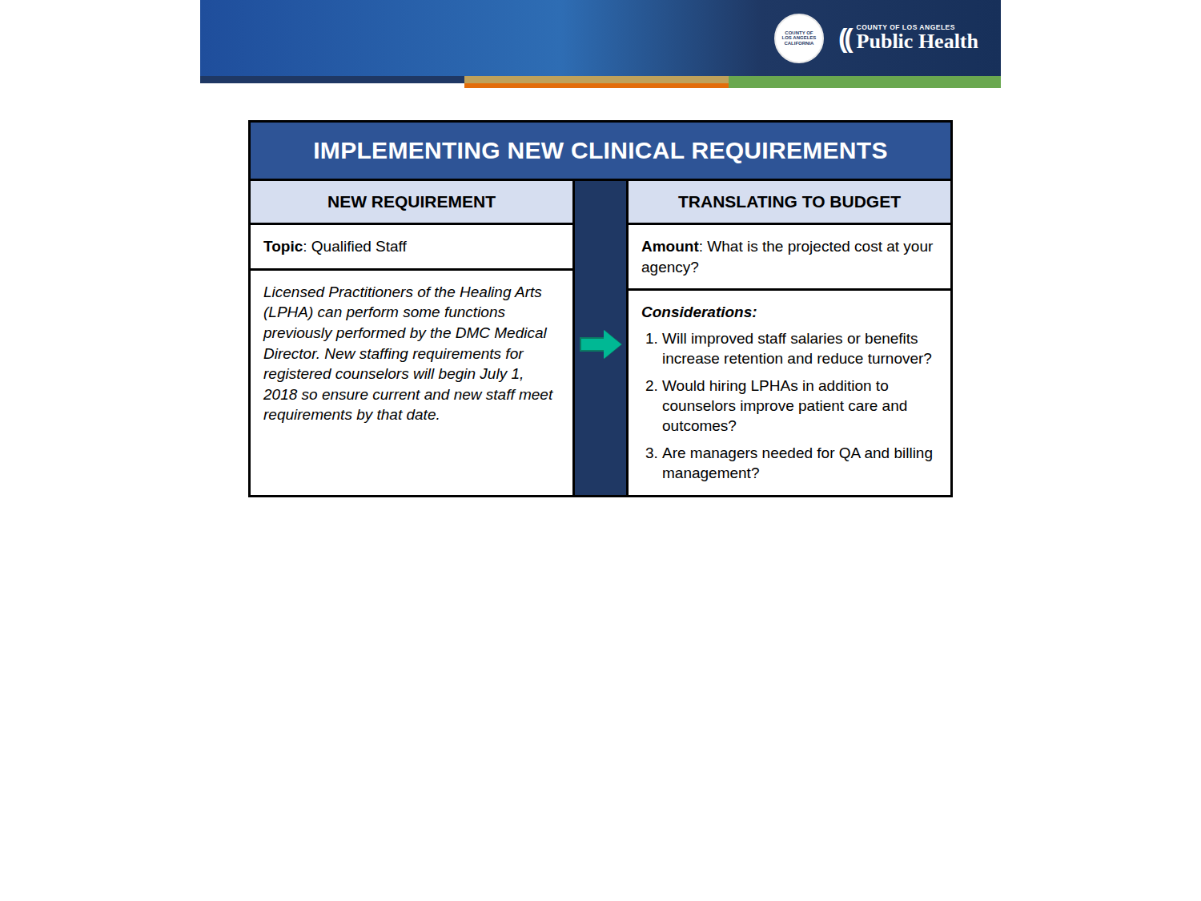COUNTY OF
LOS ANGELES
CALIFORNIA
(( COUNTY OF LOS ANGELES Public Health
IMPLEMENTING NEW CLINICAL REQUIREMENTS
NEW REQUIREMENT
Topic: Qualified Staff
Licensed Practitioners of the Healing Arts (LPHA) can perform some functions previously performed by the DMC Medical Director. New staffing requirements for registered counselors will begin July 1, 2018 so ensure current and new staff meet requirements by that date.
TRANSLATING TO BUDGET
Amount: What is the projected cost at your agency?
Considerations:
Will improved staff salaries or benefits increase retention and reduce turnover?
Would hiring LPHAs in addition to counselors improve patient care and outcomes?
Are managers needed for QA and billing management?